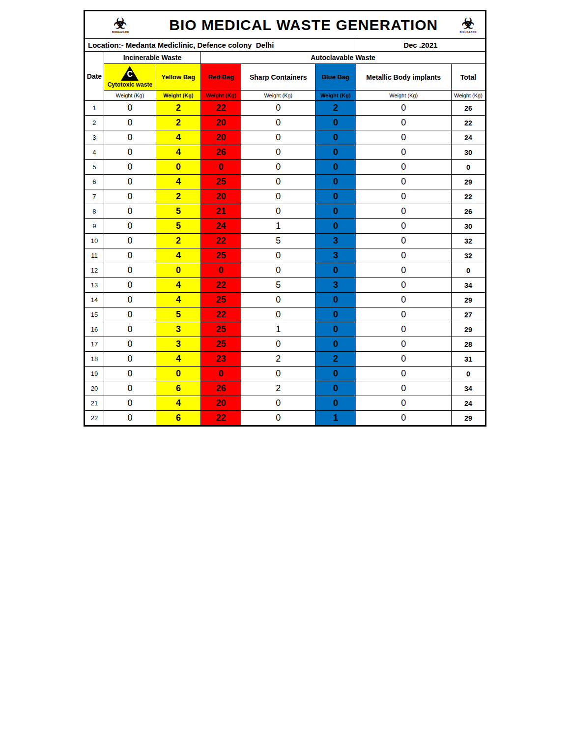| ☣ BIOHAZARD | BIO MEDICAL WASTE GENERATION | ☣ BIOHAZARD |
| Location:- Medanta Mediclinic, Defence colony Delhi | Dec .2021 |
| Date | Incinerable Waste | Autoclavable Waste |
| C Cytotoxic waste | Yellow Bag | Red Bag | Sharp Containers | Blue Bag | Metallic Body implants | Total |
| Weight (Kg) | Weight (Kg) | Weight (Kg) | Weight (Kg) | Weight (Kg) | Weight (Kg) | Weight (Kg) |
| 1 | 0 | 2 | 22 | 0 | 2 | 0 | 26 |
| 2 | 0 | 2 | 20 | 0 | 0 | 0 | 22 |
| 3 | 0 | 4 | 20 | 0 | 0 | 0 | 24 |
| 4 | 0 | 4 | 26 | 0 | 0 | 0 | 30 |
| 5 | 0 | 0 | 0 | 0 | 0 | 0 | 0 |
| 6 | 0 | 4 | 25 | 0 | 0 | 0 | 29 |
| 7 | 0 | 2 | 20 | 0 | 0 | 0 | 22 |
| 8 | 0 | 5 | 21 | 0 | 0 | 0 | 26 |
| 9 | 0 | 5 | 24 | 1 | 0 | 0 | 30 |
| 10 | 0 | 2 | 22 | 5 | 3 | 0 | 32 |
| 11 | 0 | 4 | 25 | 0 | 3 | 0 | 32 |
| 12 | 0 | 0 | 0 | 0 | 0 | 0 | 0 |
| 13 | 0 | 4 | 22 | 5 | 3 | 0 | 34 |
| 14 | 0 | 4 | 25 | 0 | 0 | 0 | 29 |
| 15 | 0 | 5 | 22 | 0 | 0 | 0 | 27 |
| 16 | 0 | 3 | 25 | 1 | 0 | 0 | 29 |
| 17 | 0 | 3 | 25 | 0 | 0 | 0 | 28 |
| 18 | 0 | 4 | 23 | 2 | 2 | 0 | 31 |
| 19 | 0 | 0 | 0 | 0 | 0 | 0 | 0 |
| 20 | 0 | 6 | 26 | 2 | 0 | 0 | 34 |
| 21 | 0 | 4 | 20 | 0 | 0 | 0 | 24 |
| 22 | 0 | 6 | 22 | 0 | 1 | 0 | 29 |